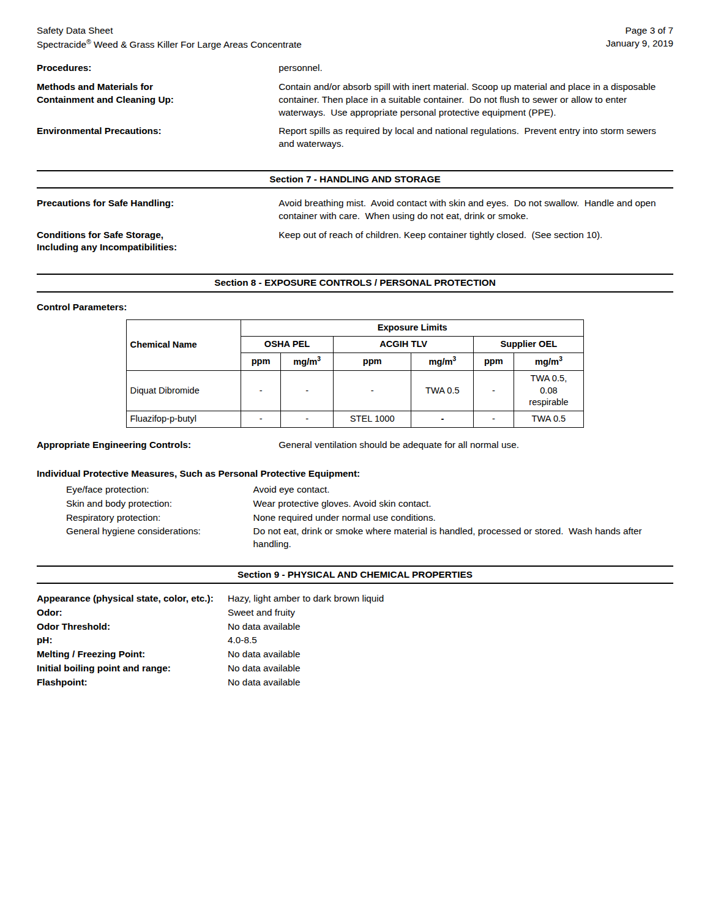Safety Data Sheet
Spectracide® Weed & Grass Killer For Large Areas Concentrate
Page 3 of 7
January 9, 2019
| Procedures: | personnel. |
| Methods and Materials for Containment and Cleaning Up: | Contain and/or absorb spill with inert material. Scoop up material and place in a disposable container. Then place in a suitable container. Do not flush to sewer or allow to enter waterways. Use appropriate personal protective equipment (PPE). |
| Environmental Precautions: | Report spills as required by local and national regulations. Prevent entry into storm sewers and waterways. |
Section 7 - HANDLING AND STORAGE
| Precautions for Safe Handling: | Avoid breathing mist. Avoid contact with skin and eyes. Do not swallow. Handle and open container with care. When using do not eat, drink or smoke. |
| Conditions for Safe Storage, Including any Incompatibilities: | Keep out of reach of children. Keep container tightly closed. (See section 10). |
Section 8 - EXPOSURE CONTROLS / PERSONAL PROTECTION
Control Parameters:
| Chemical Name | Exposure Limits |
| --- | --- |
| OSHA PEL | ACGIH TLV | Supplier OEL |
| ppm | mg/m 3 | ppm | mg/m 3 | ppm | mg/m 3 |
| Diquat Dibromide | - | - | - | TWA 0.5 | - | TWA 0.5, 0.08 respirable |
| Fluazifop-p-butyl | - | - | STEL 1000 | - | - | TWA 0.5 |
| Appropriate Engineering Controls: | General ventilation should be adequate for all normal use. |
Individual Protective Measures, Such as Personal Protective Equipment:
| Eye/face protection: | Avoid eye contact. |
| Skin and body protection: | Wear protective gloves. Avoid skin contact. |
| Respiratory protection: | None required under normal use conditions. |
| General hygiene considerations: | Do not eat, drink or smoke where material is handled, processed or stored. Wash hands after handling. |
Section 9 - PHYSICAL AND CHEMICAL PROPERTIES
| Appearance (physical state, color, etc.): | Hazy, light amber to dark brown liquid |
| Odor: | Sweet and fruity |
| Odor Threshold: | No data available |
| pH: | 4.0-8.5 |
| Melting / Freezing Point: | No data available |
| Initial boiling point and range: | No data available |
| Flashpoint: | No data available |